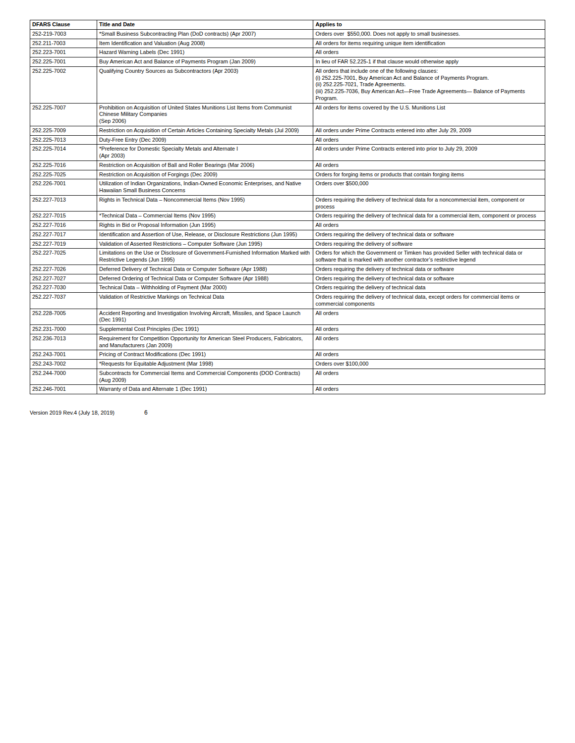| DFARS Clause | Title and Date | Applies to |
| --- | --- | --- |
| 252-219-7003 | *Small Business Subcontracting Plan (DoD contracts) (Apr 2007) | Orders over $550,000. Does not apply to small businesses. |
| 252.211-7003 | Item Identification and Valuation (Aug 2008) | All orders for items requiring unique item identification |
| 252.223-7001 | Hazard Warning Labels (Dec 1991) | All orders |
| 252.225-7001 | Buy American Act and Balance of Payments Program (Jan 2009) | In lieu of FAR 52.225-1 if that clause would otherwise apply |
| 252.225-7002 | Qualifying Country Sources as Subcontractors (Apr 2003) | All orders that include one of the following clauses: (i) 252.225-7001, Buy American Act and Balance of Payments Program. (ii) 252.225-7021, Trade Agreements. (iii) 252.225-7036, Buy American Act—Free Trade Agreements— Balance of Payments Program. |
| 252.225-7007 | Prohibition on Acquisition of United States Munitions List Items from Communist Chinese Military Companies (Sep 2006) | All orders for items covered by the U.S. Munitions List |
| 252.225-7009 | Restriction on Acquisition of Certain Articles Containing Specialty Metals (Jul 2009) | All orders under Prime Contracts entered into after July 29, 2009 |
| 252.225-7013 | Duty-Free Entry (Dec 2009) | All orders |
| 252.225-7014 | *Preference for Domestic Specialty Metals and Alternate I (Apr 2003) | All orders under Prime Contracts entered into prior to July 29, 2009 |
| 252.225-7016 | Restriction on Acquisition of Ball and Roller Bearings (Mar 2006) | All orders |
| 252.225-7025 | Restriction on Acquisition of Forgings (Dec 2009) | Orders for forging items or products that contain forging items |
| 252.226-7001 | Utilization of Indian Organizations, Indian-Owned Economic Enterprises, and Native Hawaiian Small Business Concerns | Orders over $500,000 |
| 252.227-7013 | Rights in Technical Data – Noncommercial Items (Nov 1995) | Orders requiring the delivery of technical data for a noncommercial item, component or process |
| 252.227-7015 | *Technical Data – Commercial Items (Nov 1995) | Orders requiring the delivery of technical data for a commercial item, component or process |
| 252.227-7016 | Rights in Bid or Proposal Information (Jun 1995) | All orders |
| 252.227-7017 | Identification and Assertion of Use, Release, or Disclosure Restrictions (Jun 1995) | Orders requiring the delivery of technical data or software |
| 252.227-7019 | Validation of Asserted Restrictions – Computer Software (Jun 1995) | Orders requiring the delivery of software |
| 252.227-7025 | Limitations on the Use or Disclosure of Government-Furnished Information Marked with Restrictive Legends (Jun 1995) | Orders for which the Government or Timken has provided Seller with technical data or software that is marked with another contractor’s restrictive legend |
| 252.227-7026 | Deferred Delivery of Technical Data or Computer Software (Apr 1988) | Orders requiring the delivery of technical data or software |
| 252.227-7027 | Deferred Ordering of Technical Data or Computer Software (Apr 1988) | Orders requiring the delivery of technical data or software |
| 252.227-7030 | Technical Data – Withholding of Payment (Mar 2000) | Orders requiring the delivery of technical data |
| 252.227-7037 | Validation of Restrictive Markings on Technical Data | Orders requiring the delivery of technical data, except orders for commercial items or commercial components |
| 252.228-7005 | Accident Reporting and Investigation Involving Aircraft, Missiles, and Space Launch (Dec 1991) | All orders |
| 252.231-7000 | Supplemental Cost Principles (Dec 1991) | All orders |
| 252.236-7013 | Requirement for Competition Opportunity for American Steel Producers, Fabricators, and Manufacturers (Jan 2009) | All orders |
| 252.243-7001 | Pricing of Contract Modifications (Dec 1991) | All orders |
| 252.243-7002 | *Requests for Equitable Adjustment (Mar 1998) | Orders over $100,000 |
| 252.244-7000 | Subcontracts for Commercial Items and Commercial Components (DOD Contracts) (Aug 2009) | All orders |
| 252.246-7001 | Warranty of Data and Alternate 1 (Dec 1991) | All orders |
Version 2019 Rev.4 (July 18, 2019) 6